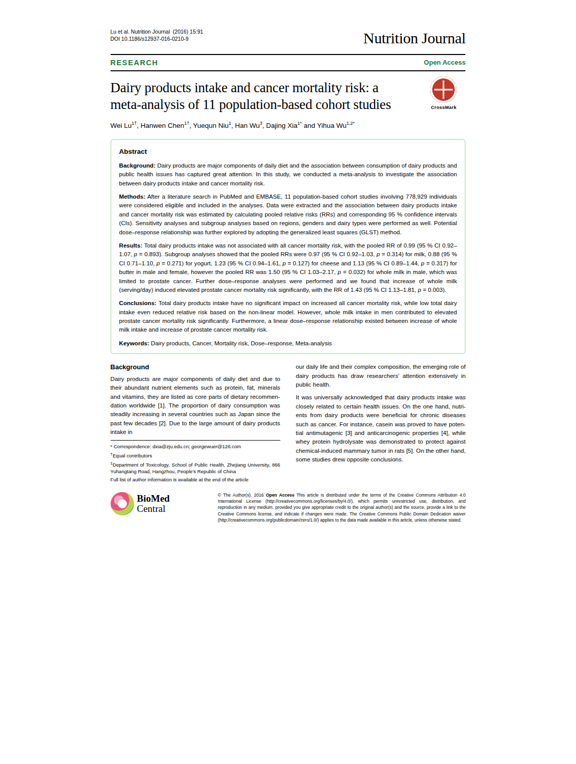Lu et al. Nutrition Journal (2016) 15:91
DOI 10.1186/s12937-016-0210-9
Nutrition Journal
Research
Open Access
CrossMark
Dairy products intake and cancer mortality risk: a meta-analysis of 11 population-based cohort studies
Wei Lu1†, Hanwen Chen1†, Yuequn Niu1, Han Wu3, Dajing Xia1* and Yihua Wu1,2*
Abstract
Background: Dairy products are major components of daily diet and the association between consumption of dairy products and public health issues has captured great attention. In this study, we conducted a meta-analysis to investigate the association between dairy products intake and cancer mortality risk.
Methods: After a literature search in PubMed and EMBASE, 11 population-based cohort studies involving 778,929 individuals were considered eligible and included in the analyses. Data were extracted and the association between dairy products intake and cancer mortality risk was estimated by calculating pooled relative risks (RRs) and corresponding 95 % confidence intervals (CIs). Sensitivity analyses and subgroup analyses based on regions, genders and dairy types were performed as well. Potential dose–response relationship was further explored by adopting the generalized least squares (GLST) method.
Results: Total dairy products intake was not associated with all cancer mortality risk, with the pooled RR of 0.99 (95 % CI 0.92–1.07, p = 0.893). Subgroup analyses showed that the pooled RRs were 0.97 (95 % CI 0.92–1.03, p = 0.314) for milk, 0.88 (95 % CI 0.71–1.10, p = 0.271) for yogurt, 1.23 (95 % CI 0.94–1.61, p = 0.127) for cheese and 1.13 (95 % CI 0.89–1.44, p = 0.317) for butter in male and female, however the pooled RR was 1.50 (95 % CI 1.03–2.17, p = 0.032) for whole milk in male, which was limited to prostate cancer. Further dose–response analyses were performed and we found that increase of whole milk (serving/day) induced elevated prostate cancer mortality risk significantly, with the RR of 1.43 (95 % CI 1.13–1.81, p = 0.003).
Conclusions: Total dairy products intake have no significant impact on increased all cancer mortality risk, while low total dairy intake even reduced relative risk based on the non-linear model. However, whole milk intake in men contributed to elevated prostate cancer mortality risk significantly. Furthermore, a linear dose–response relationship existed between increase of whole milk intake and increase of prostate cancer mortality risk.
Keywords: Dairy products, Cancer, Mortality risk, Dose–response, Meta-analysis
Background
Dairy products are major components of daily diet and due to their abundant nutrient elements such as protein, fat, minerals and vitamins, they are listed as core parts of dietary recommendation worldwide [1]. The proportion of dairy consumption was steadily increasing in several countries such as Japan since the past few decades [2]. Due to the large amount of dairy products intake in
* Correspondence: dxia@zju.edu.cn; georgewuer@126.com
†Equal contributors
1Department of Toxicology, School of Public Health, Zhejiang University, 866 Yuhangtang Road, Hangzhou, People’s Republic of China
Full list of author information is available at the end of the article
our daily life and their complex composition, the emerging role of dairy products has draw researchers’ attention extensively in public health.
It was universally acknowledged that dairy products intake was closely related to certain health issues. On the one hand, nutrients from dairy products were beneficial for chronic diseases such as cancer. For instance, casein was proved to have potential antimutagenic [3] and anticarcinogenic properties [4], while whey protein hydrolysate was demonstrated to protect against chemical-induced mammary tumor in rats [5]. On the other hand, some studies drew opposite conclusions.
BioMed
Central
© The Author(s). 2016 Open Access This article is distributed under the terms of the Creative Commons Attribution 4.0 International License (http://creativecommons.org/licenses/by/4.0/), which permits unrestricted use, distribution, and reproduction in any medium, provided you give appropriate credit to the original author(s) and the source, provide a link to the Creative Commons license, and indicate if changes were made. The Creative Commons Public Domain Dedication waiver (http://creativecommons.org/publicdomain/zero/1.0/) applies to the data made available in this article, unless otherwise stated.